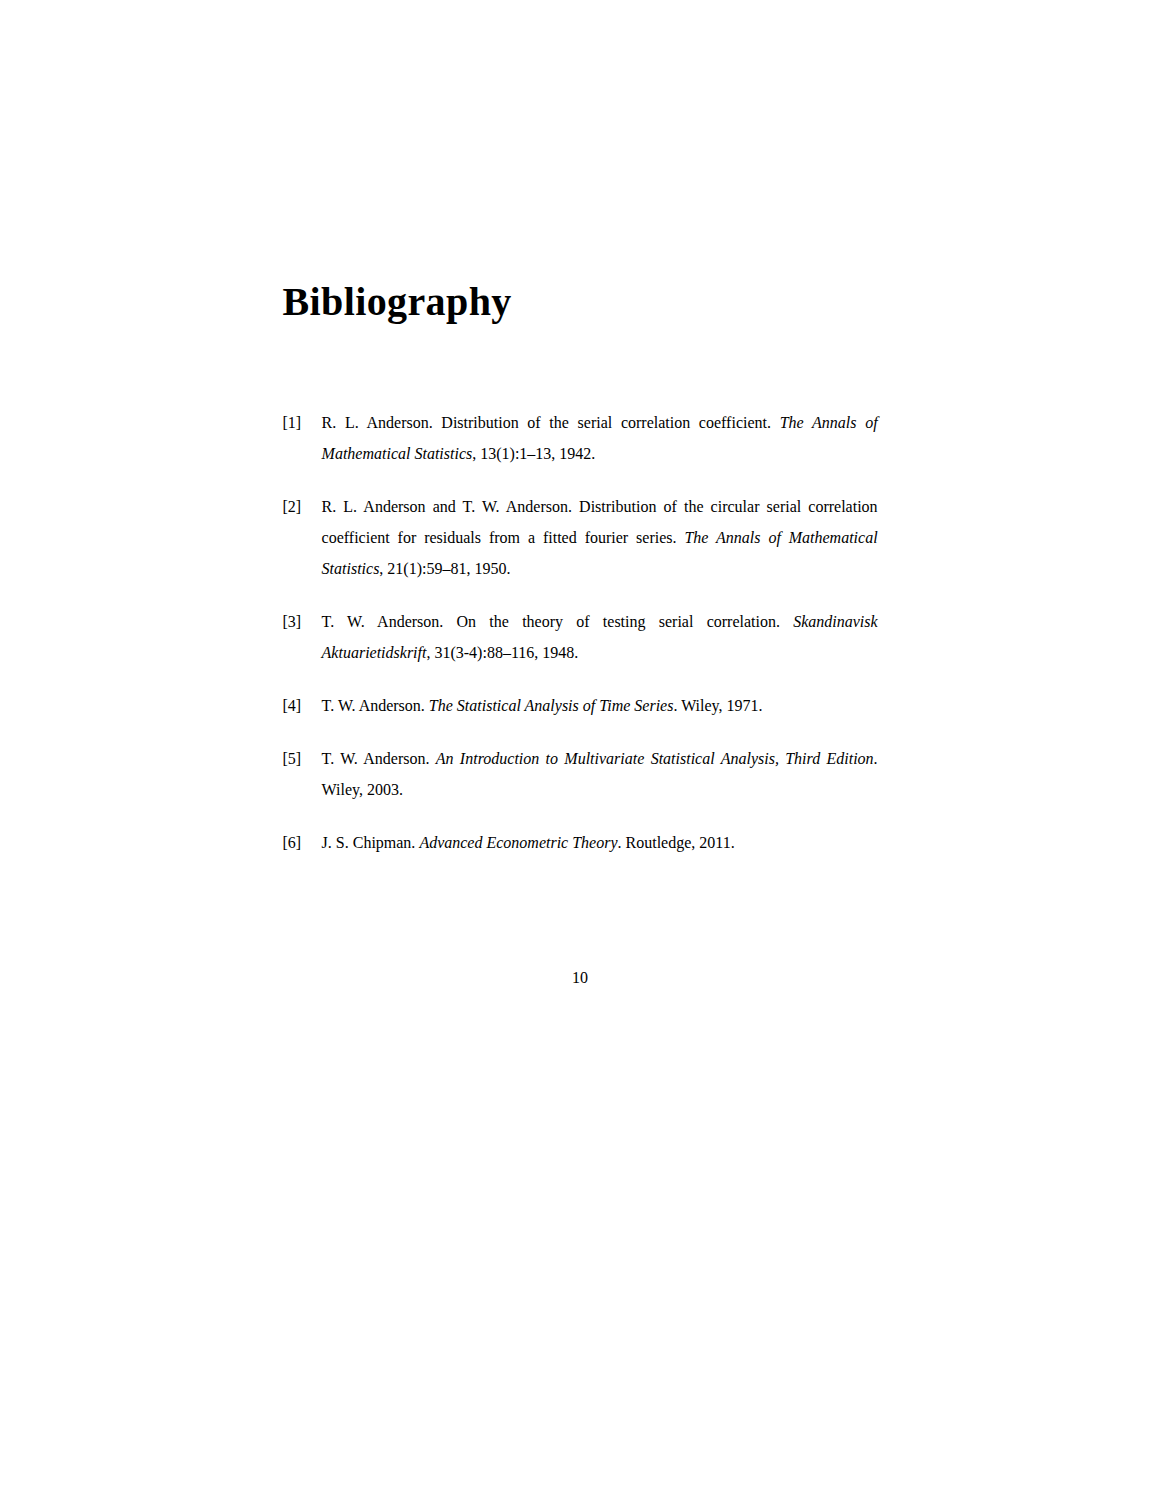Bibliography
[1] R. L. Anderson. Distribution of the serial correlation coefficient. The Annals of Mathematical Statistics, 13(1):1–13, 1942.
[2] R. L. Anderson and T. W. Anderson. Distribution of the circular serial correlation coefficient for residuals from a fitted fourier series. The Annals of Mathematical Statistics, 21(1):59–81, 1950.
[3] T. W. Anderson. On the theory of testing serial correlation. Skandinavisk Aktuarietidskrift, 31(3-4):88–116, 1948.
[4] T. W. Anderson. The Statistical Analysis of Time Series. Wiley, 1971.
[5] T. W. Anderson. An Introduction to Multivariate Statistical Analysis, Third Edition. Wiley, 2003.
[6] J. S. Chipman. Advanced Econometric Theory. Routledge, 2011.
10